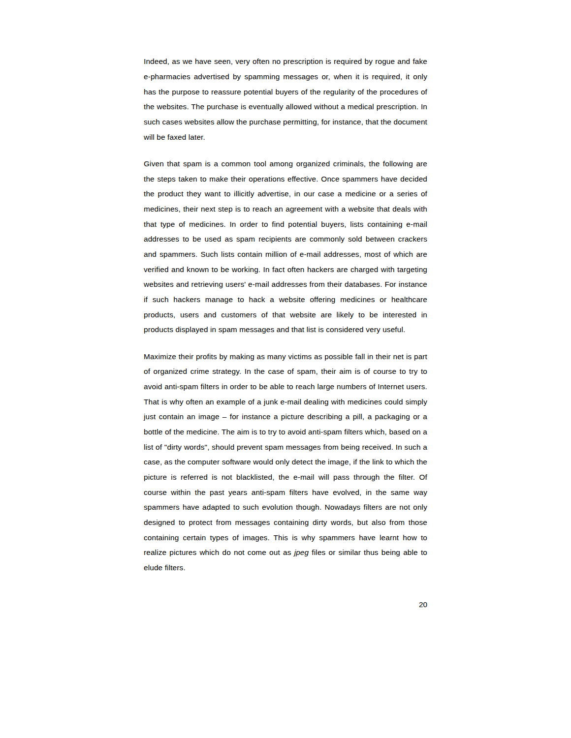Indeed, as we have seen, very often no prescription is required by rogue and fake e-pharmacies advertised by spamming messages or, when it is required, it only has the purpose to reassure potential buyers of the regularity of the procedures of the websites. The purchase is eventually allowed without a medical prescription. In such cases websites allow the purchase permitting, for instance, that the document will be faxed later.
Given that spam is a common tool among organized criminals, the following are the steps taken to make their operations effective. Once spammers have decided the product they want to illicitly advertise, in our case a medicine or a series of medicines, their next step is to reach an agreement with a website that deals with that type of medicines. In order to find potential buyers, lists containing e-mail addresses to be used as spam recipients are commonly sold between crackers and spammers. Such lists contain million of e-mail addresses, most of which are verified and known to be working. In fact often hackers are charged with targeting websites and retrieving users' e-mail addresses from their databases. For instance if such hackers manage to hack a website offering medicines or healthcare products, users and customers of that website are likely to be interested in products displayed in spam messages and that list is considered very useful.
Maximize their profits by making as many victims as possible fall in their net is part of organized crime strategy. In the case of spam, their aim is of course to try to avoid anti-spam filters in order to be able to reach large numbers of Internet users. That is why often an example of a junk e-mail dealing with medicines could simply just contain an image – for instance a picture describing a pill, a packaging or a bottle of the medicine. The aim is to try to avoid anti-spam filters which, based on a list of "dirty words", should prevent spam messages from being received. In such a case, as the computer software would only detect the image, if the link to which the picture is referred is not blacklisted, the e-mail will pass through the filter. Of course within the past years anti-spam filters have evolved, in the same way spammers have adapted to such evolution though. Nowadays filters are not only designed to protect from messages containing dirty words, but also from those containing certain types of images. This is why spammers have learnt how to realize pictures which do not come out as jpeg files or similar thus being able to elude filters.
20